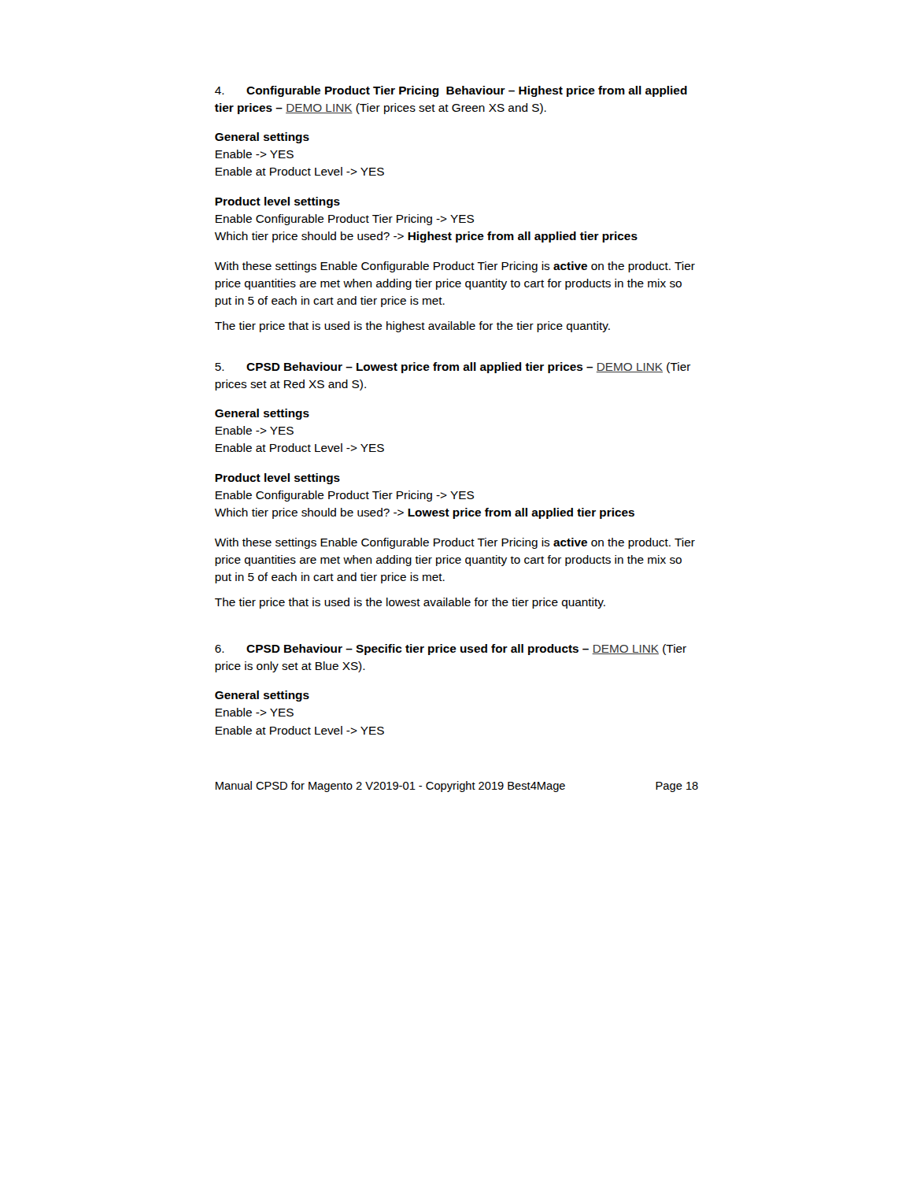4. Configurable Product Tier Pricing Behaviour – Highest price from all applied tier prices – DEMO LINK (Tier prices set at Green XS and S).
General settings
Enable -> YES
Enable at Product Level -> YES
Product level settings
Enable Configurable Product Tier Pricing -> YES
Which tier price should be used? -> Highest price from all applied tier prices
With these settings Enable Configurable Product Tier Pricing is active on the product. Tier price quantities are met when adding tier price quantity to cart for products in the mix so put in 5 of each in cart and tier price is met.
The tier price that is used is the highest available for the tier price quantity.
5. CPSD Behaviour – Lowest price from all applied tier prices – DEMO LINK (Tier prices set at Red XS and S).
General settings
Enable -> YES
Enable at Product Level -> YES
Product level settings
Enable Configurable Product Tier Pricing -> YES
Which tier price should be used? -> Lowest price from all applied tier prices
With these settings Enable Configurable Product Tier Pricing is active on the product. Tier price quantities are met when adding tier price quantity to cart for products in the mix so put in 5 of each in cart and tier price is met.
The tier price that is used is the lowest available for the tier price quantity.
6. CPSD Behaviour – Specific tier price used for all products – DEMO LINK (Tier price is only set at Blue XS).
General settings
Enable -> YES
Enable at Product Level -> YES
Manual CPSD for Magento 2 V2019-01 - Copyright 2019 Best4Mage Page 18